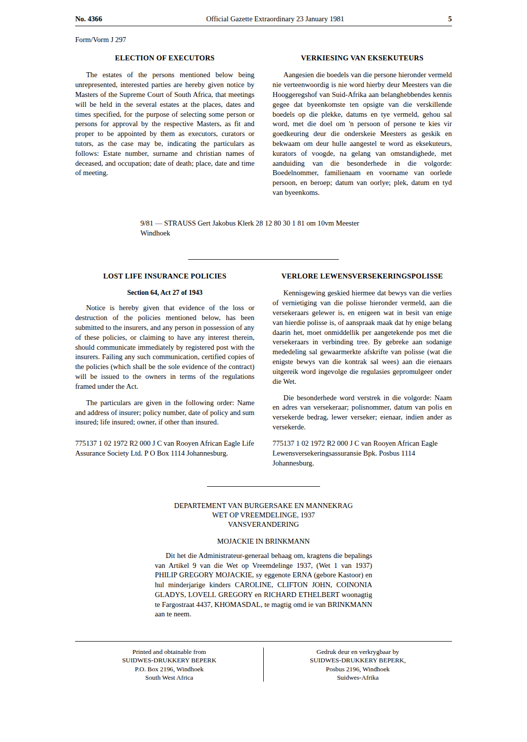No. 4366
Official Gazette Extraordinary 23 January 1981
5
Form/Vorm J 297
Election of Executors
The estates of the persons mentioned below being unrepresented, interested parties are hereby given notice by Masters of the Supreme Court of South Africa, that meetings will be held in the several estates at the places, dates and times specified, for the purpose of selecting some person or persons for approval by the respective Masters, as fit and proper to be appointed by them as executors, curators or tutors, as the case may be, indicating the particulars as follows: Estate number, surname and christian names of deceased, and occupation; date of death; place, date and time of meeting.
Verkiesing van Eksekuteurs
Aangesien die boedels van die persone hieronder vermeld nie verteenwoordig is nie word hierby deur Meesters van die Hooggeregshof van Suid-Afrika aan belanghebbendes kennis gegee dat byeenkomste ten opsigte van die verskillende boedels op die plekke, datums en tye vermeld, gehou sal word, met die doel om 'n persoon of persone te kies vir goedkeuring deur die onderskeie Meesters as geskik en bekwaam om deur hulle aangestel te word as eksekuteurs, kurators of voogde, na gelang van omstandighede, met aanduiding van die besonderhede in die volgorde: Boedelnommer, familienaam en voorname van oorlede persoon, en beroep; datum van oorlye; plek, datum en tyd van byeenkoms.
9/81 — STRAUSS Gert Jakobus Klerk 28 12 80 30 1 81 om 10vm Meester Windhoek
Lost Life Insurance Policies
Section 64, Act 27 of 1943
Notice is hereby given that evidence of the loss or destruction of the policies mentioned below, has been submitted to the insurers, and any person in possession of any of these policies, or claiming to have any interest therein, should communicate immediately by registered post with the insurers. Failing any such communication, certified copies of the policies (which shall be the sole evidence of the contract) will be issued to the owners in terms of the regulations framed under the Act.
The particulars are given in the following order: Name and address of insurer; policy number, date of policy and sum insured; life insured; owner, if other than insured.
Verlore Lewensversekeringspolisse
Kennisgewing geskied hiermee dat bewys van die verlies of vernietiging van die polisse hieronder vermeld, aan die versekeraars gelewer is, en enigeen wat in besit van enige van hierdie polisse is, of aanspraak maak dat hy enige belang daarin het, moet onmiddellik per aangetekende pos met die versekeraars in verbinding tree. By gebreke aan sodanige mededeling sal gewaarmerkte afskrifte van polisse (wat die enigste bewys van die kontrak sal wees) aan die eienaars uitgereik word ingevolge die regulasies gepromulgeer onder die Wet.
Die besonderhede word verstrek in die volgorde: Naam en adres van versekeraar; polisnommer, datum van polis en versekerde bedrag, lewer verseker; eienaar, indien ander as versekerde.
775137 1 02 1972 R2 000 J C van Rooyen African Eagle Life Assurance Society Ltd. P O Box 1114 Johannesburg.
775137 1 02 1972 R2 000 J C van Rooyen African Eagle Lewensversekeringsassuransie Bpk. Posbus 1114 Johannesburg.
DEPARTEMENT VAN BURGERSAKE EN MANNEKRAG
WET OP VREEMDELINGE, 1937
VANSVERANDERING
MOJACKIE IN BRINKMANN
Dit het die Administrateur-generaal behaag om, kragtens die bepalings van Artikel 9 van die Wet op Vreemdelinge 1937, (Wet 1 van 1937) PHILIP GREGORY MOJACKIE, sy eggenote ERNA (gebore Kastoor) en hul minderjarige kinders CAROLINE, CLIFTON JOHN, COINONIA GLADYS, LOVELL GREGORY en RICHARD ETHELBERT woonagtig te Fargostraat 4437, KHOMASDAL, te magtig omd ie van BRINKMANN aan te neem.
Printed and obtainable from
SUIDWES-DRUKKERY BEPERK
P.O. Box 2196, Windhoek
South West Africa
Gedruk deur en verkrygbaar by
SUIDWES-DRUKKERY BEPERK,
Posbus 2196, Windhoek
Suidwes-Afrika